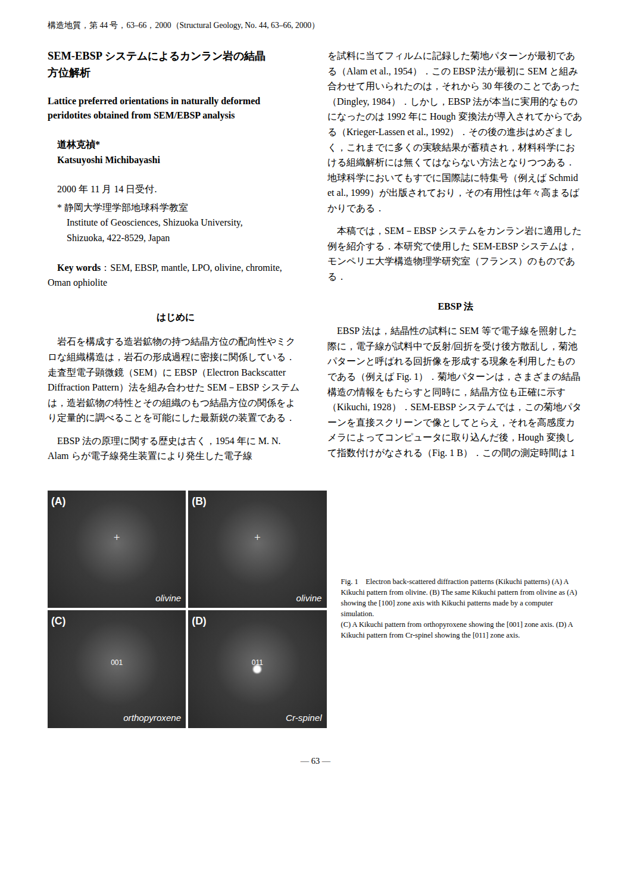構造地質，第 44 号，63–66，2000（Structural Geology, No. 44, 63–66, 2000）
SEM-EBSP システムによるカンラン岩の結晶
方位解析
Lattice preferred orientations in naturally deformed peridotites obtained from SEM/EBSP analysis
道林克禎*
Katsuyoshi Michibayashi
2000 年 11 月 14 日受付.
* 静岡大学理学部地球科学教室 Institute of Geosciences, Shizuoka University, Shizuoka, 422-8529, Japan
Key words：SEM, EBSP, mantle, LPO, olivine, chromite, Oman ophiolite
はじめに
岩石を構成する造岩鉱物の持つ結晶方位の配向性やミクロな組織構造は，岩石の形成過程に密接に関係している．走査型電子顕微鏡（SEM）に EBSP（Electron Backscatter Diffraction Pattern）法を組み合わせた SEM－EBSP システムは，造岩鉱物の特性とその組織のもつ結晶方位の関係をより定量的に調べることを可能にした最新鋭の装置である．
EBSP 法の原理に関する歴史は古く，1954 年に M. N. Alam らが電子線発生装置により発生した電子線
を試料に当てフィルムに記録した菊地パターンが最初である（Alam et al., 1954）．この EBSP 法が最初に SEM と組み合わせて用いられたのは，それから 30 年後のことであった（Dingley, 1984）．しかし，EBSP 法が本当に実用的なものになったのは 1992 年に Hough 変換法が導入されてからである（Krieger-Lassen et al., 1992）．その後の進歩はめざましく，これまでに多くの実験結果が蓄積され，材料科学における組織解析には無くてはならない方法となりつつある．地球科学においてもすでに国際誌に特集号（例えば Schmid et al., 1999）が出版されており，その有用性は年々高まるばかりである．
本稿では，SEM－EBSP システムをカンラン岩に適用した例を紹介する．本研究で使用した SEM-EBSP システムは，モンペリエ大学構造物理学研究室（フランス）のものである．
EBSP 法
EBSP 法は，結晶性の試料に SEM 等で電子線を照射した際に，電子線が試料中で反射/回折を受け後方散乱し，菊池パターンと呼ばれる回折像を形成する現象を利用したものである（例えば Fig. 1）．菊地パターンは，さまざまの結晶構造の情報をもたらすと同時に，結晶方位も正確に示す（Kikuchi, 1928）．SEM-EBSP システムでは，この菊地パターンを直接スクリーンで像としてとらえ，それを高感度カメラによってコンピュータに取り込んだ後，Hough 変換して指数付けがなされる（Fig. 1 B）．この間の測定時間は 1
(A) + olivine
(B) + olivine
(C) 001 orthopyroxene
(D) 011 Cr-spinel
Fig. 1 Electron back-scattered diffraction patterns (Kikuchi patterns) (A) A Kikuchi pattern from olivine. (B) The same Kikuchi pattern from olivine as (A) showing the [100] zone axis with Kikuchi patterns made by a computer simulation.
(C) A Kikuchi pattern from orthopyroxene showing the [001] zone axis. (D) A Kikuchi pattern from Cr-spinel showing the [011] zone axis.
— 63 —